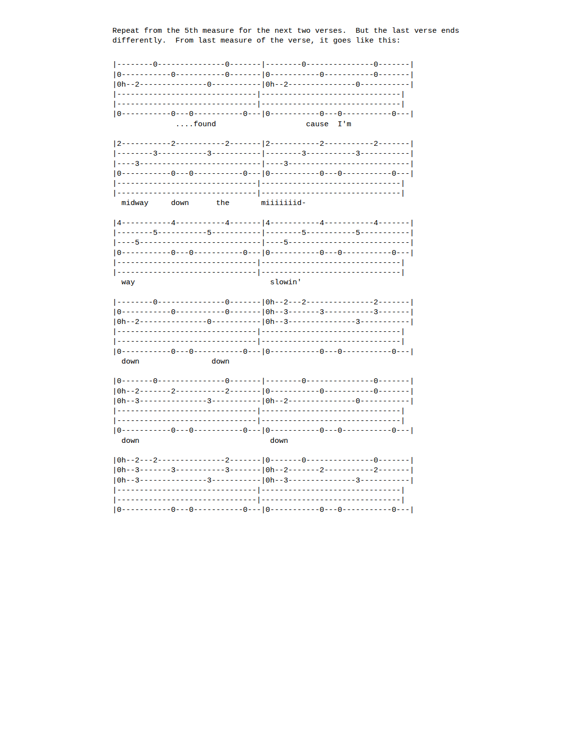Repeat from the 5th measure for the next two verses.  But the last verse ends
differently.  From last measure of the verse, it goes like this:
|--------0---------------0-------|--------0---------------0-------|
|0-----------0-----------0-------|0-----------0-----------0-------|
|0h--2---------------0-----------|0h--2---------------0-----------|
|-------------------------------|-------------------------------|
|-------------------------------|-------------------------------|
|0-----------0---0-----------0---|0-----------0---0-----------0---|
              ....found                    cause  I'm

|2-----------2-----------2-------|2-----------2-----------2-------|
|--------3-----------3-----------|--------3-----------3-----------|
|----3---------------------------|----3---------------------------|
|0-----------0---0-----------0---|0-----------0---0-----------0---|
|-------------------------------|-------------------------------|
|-------------------------------|-------------------------------|
  midway     down      the       miiiiiiid-

|4-----------4-----------4-------|4-----------4-----------4-------|
|--------5-----------5-----------|--------5-----------5-----------|
|----5---------------------------|----5---------------------------|
|0-----------0---0-----------0---|0-----------0---0-----------0---|
|-------------------------------|-------------------------------|
|-------------------------------|-------------------------------|
  way                              slowin'

|--------0---------------0-------|0h--2---2---------------2-------|
|0-----------0-----------0-------|0h--3-------3-----------3-------|
|0h--2---------------0-----------|0h--3---------------3-----------|
|-------------------------------|-------------------------------|
|-------------------------------|-------------------------------|
|0-----------0---0-----------0---|0-----------0---0-----------0---|
  down                down

|0-------0---------------0-------|--------0---------------0-------|
|0h--2-------2-----------2-------|0-----------0-----------0-------|
|0h--3---------------3-----------|0h--2---------------0-----------|
|-------------------------------|-------------------------------|
|-------------------------------|-------------------------------|
|0-----------0---0-----------0---|0-----------0---0-----------0---|
  down                             down

|0h--2---2---------------2-------|0-------0---------------0-------|
|0h--3-------3-----------3-------|0h--2-------2-----------2-------|
|0h--3---------------3-----------|0h--3---------------3-----------|
|-------------------------------|-------------------------------|
|-------------------------------|-------------------------------|
|0-----------0---0-----------0---|0-----------0---0-----------0---|